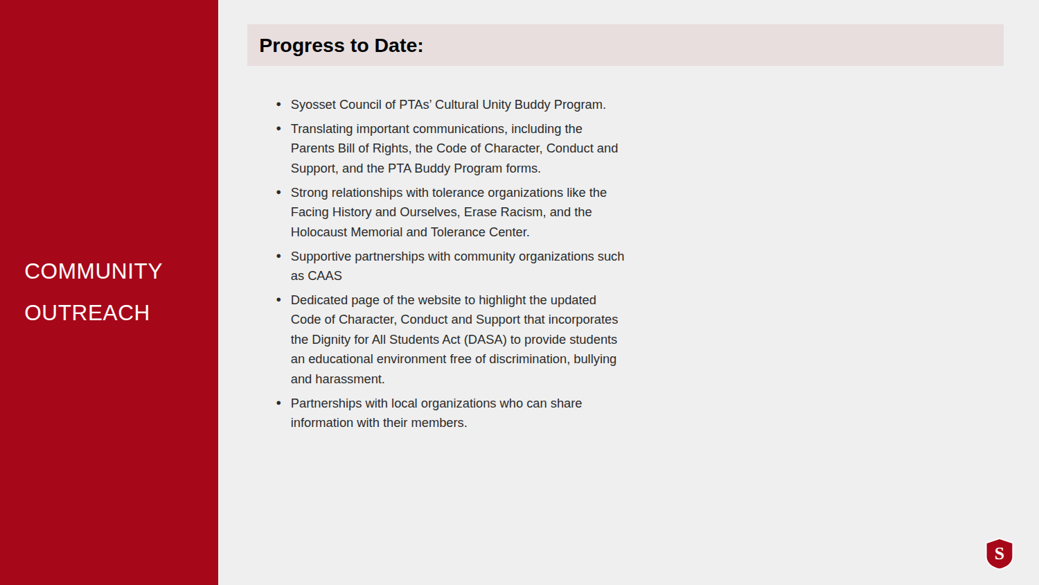Community Outreach
Progress to Date:
Syosset Council of PTAs’ Cultural Unity Buddy Program.
Translating important communications, including the Parents Bill of Rights, the Code of Character, Conduct and Support, and the PTA Buddy Program forms.
Strong relationships with tolerance organizations like the Facing History and Ourselves, Erase Racism, and the Holocaust Memorial and Tolerance Center.
Supportive partnerships with community organizations such as CAAS
Dedicated page of the website to highlight the updated Code of Character, Conduct and Support that incorporates the Dignity for All Students Act (DASA) to provide students an educational environment free of discrimination, bullying and harassment.
Partnerships with local organizations who can share information with their members.
S